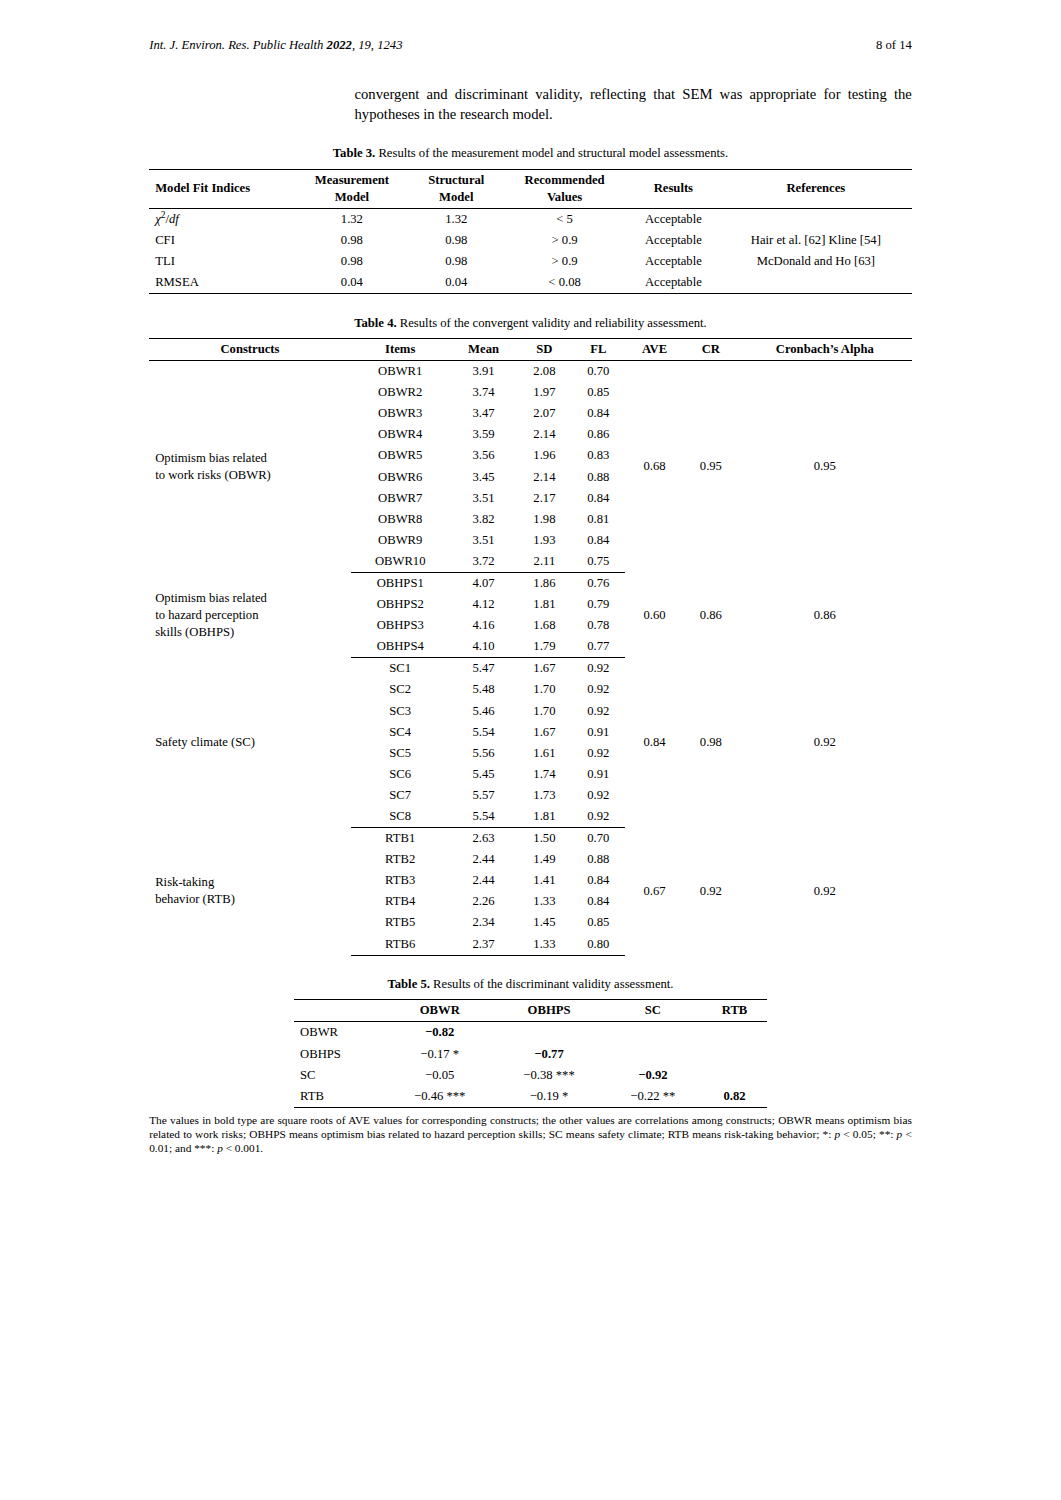Int. J. Environ. Res. Public Health 2022, 19, 1243 8 of 14
convergent and discriminant validity, reflecting that SEM was appropriate for testing the hypotheses in the research model.
Table 3. Results of the measurement model and structural model assessments.
| Model Fit Indices | Measurement Model | Structural Model | Recommended Values | Results | References |
| --- | --- | --- | --- | --- | --- |
| χ 2 / df | 1.32 | 1.32 | < 5 | Acceptable | |
| CFI | 0.98 | 0.98 | > 0.9 | Acceptable | Hair et al. [62] Kline [54] |
| TLI | 0.98 | 0.98 | > 0.9 | Acceptable | McDonald and Ho [63] |
| RMSEA | 0.04 | 0.04 | < 0.08 | Acceptable | |
Table 4. Results of the convergent validity and reliability assessment.
| Constructs | Items | Mean | SD | FL | AVE | CR | Cronbach’s Alpha |
| --- | --- | --- | --- | --- | --- | --- | --- |
| Optimism bias related to work risks (OBWR) | OBWR1 | 3.91 | 2.08 | 0.70 | 0.68 | 0.95 | 0.95 |
| OBWR2 | 3.74 | 1.97 | 0.85 |
| OBWR3 | 3.47 | 2.07 | 0.84 |
| OBWR4 | 3.59 | 2.14 | 0.86 |
| OBWR5 | 3.56 | 1.96 | 0.83 |
| OBWR6 | 3.45 | 2.14 | 0.88 |
| OBWR7 | 3.51 | 2.17 | 0.84 |
| OBWR8 | 3.82 | 1.98 | 0.81 |
| OBWR9 | 3.51 | 1.93 | 0.84 |
| OBWR10 | 3.72 | 2.11 | 0.75 |
| Optimism bias related to hazard perception skills (OBHPS) | OBHPS1 | 4.07 | 1.86 | 0.76 | 0.60 | 0.86 | 0.86 |
| OBHPS2 | 4.12 | 1.81 | 0.79 |
| OBHPS3 | 4.16 | 1.68 | 0.78 |
| OBHPS4 | 4.10 | 1.79 | 0.77 |
| Safety climate (SC) | SC1 | 5.47 | 1.67 | 0.92 | 0.84 | 0.98 | 0.92 |
| SC2 | 5.48 | 1.70 | 0.92 |
| SC3 | 5.46 | 1.70 | 0.92 |
| SC4 | 5.54 | 1.67 | 0.91 |
| SC5 | 5.56 | 1.61 | 0.92 |
| SC6 | 5.45 | 1.74 | 0.91 |
| SC7 | 5.57 | 1.73 | 0.92 |
| SC8 | 5.54 | 1.81 | 0.92 |
| Risk-taking behavior (RTB) | RTB1 | 2.63 | 1.50 | 0.70 | 0.67 | 0.92 | 0.92 |
| RTB2 | 2.44 | 1.49 | 0.88 |
| RTB3 | 2.44 | 1.41 | 0.84 |
| RTB4 | 2.26 | 1.33 | 0.84 |
| RTB5 | 2.34 | 1.45 | 0.85 |
| RTB6 | 2.37 | 1.33 | 0.80 |
Table 5. Results of the discriminant validity assessment.
| | OBWR | OBHPS | SC | RTB |
| --- | --- | --- | --- | --- |
| OBWR | −0.82 | | | |
| OBHPS | −0.17 * | −0.77 | | |
| SC | −0.05 | −0.38 *** | −0.92 | |
| RTB | −0.46 *** | −0.19 * | −0.22 ** | 0.82 |
The values in bold type are square roots of AVE values for corresponding constructs; the other values are correlations among constructs; OBWR means optimism bias related to work risks; OBHPS means optimism bias related to hazard perception skills; SC means safety climate; RTB means risk-taking behavior; *: p < 0.05; **: p < 0.01; and ***: p < 0.001.